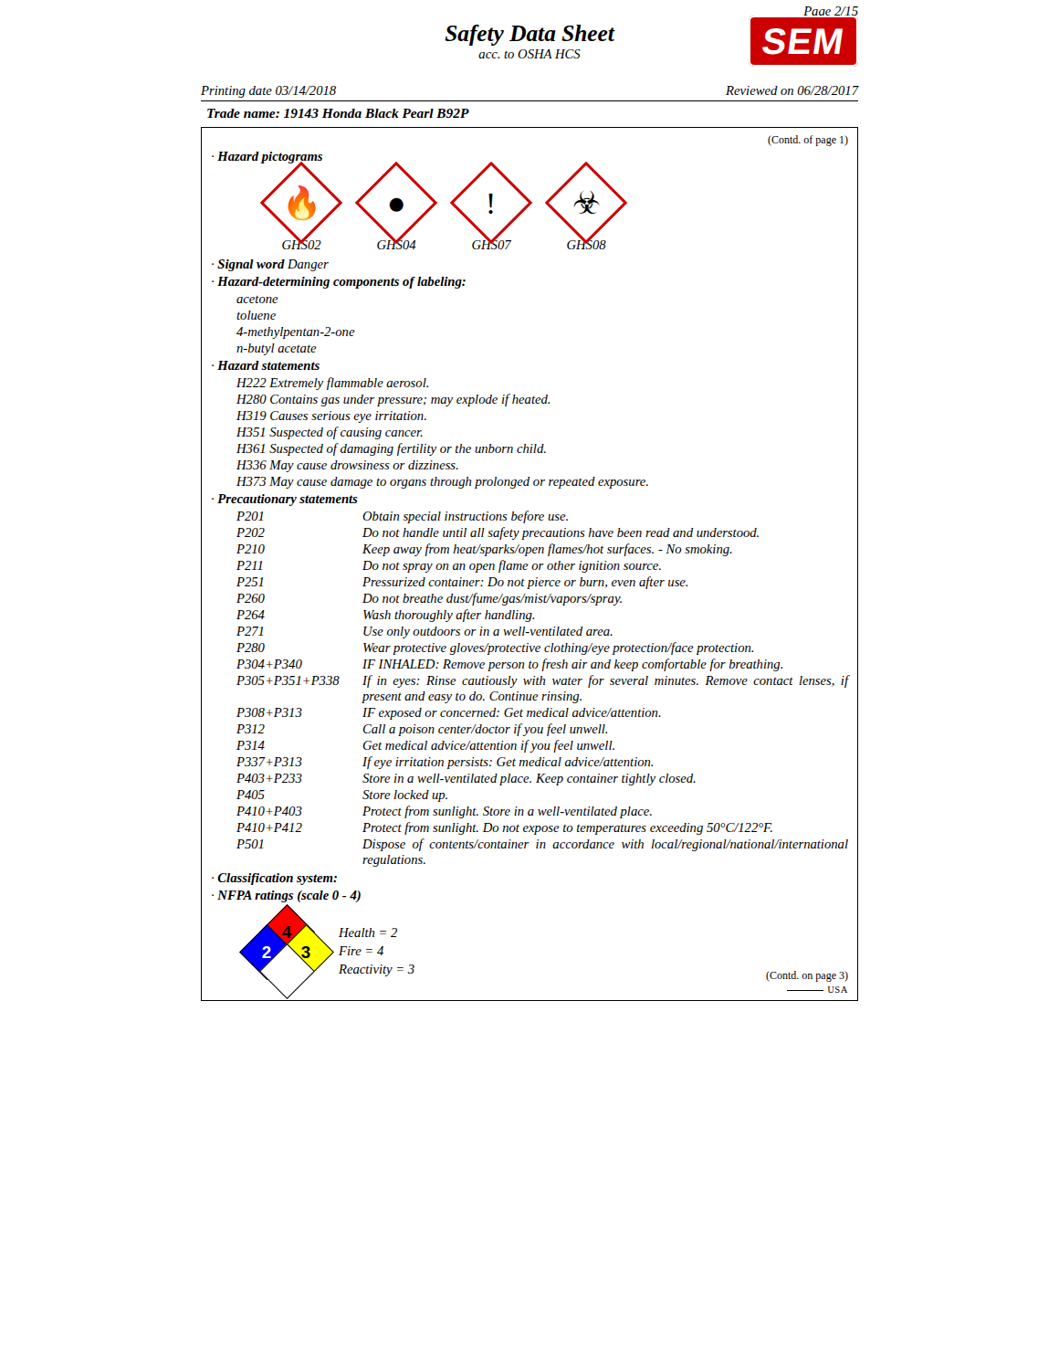Page 2/15
Safety Data Sheet
acc. to OSHA HCS
SEM
Printing date 03/14/2018 Reviewed on 06/28/2017
Trade name: 19143 Honda Black Pearl B92P
(Contd. of page 1)
· Hazard pictograms
🔥
GHS02
●
GHS04
!
GHS07
☣
GHS08
· Signal word Danger
· Hazard-determining components of labeling:
acetone
toluene
4-methylpentan-2-one
n-butyl acetate
· Hazard statements
H222 Extremely flammable aerosol.
H280 Contains gas under pressure; may explode if heated.
H319 Causes serious eye irritation.
H351 Suspected of causing cancer.
H361 Suspected of damaging fertility or the unborn child.
H336 May cause drowsiness or dizziness.
H373 May cause damage to organs through prolonged or repeated exposure.
· Precautionary statements
| P201 | Obtain special instructions before use. |
| P202 | Do not handle until all safety precautions have been read and understood. |
| P210 | Keep away from heat/sparks/open flames/hot surfaces. - No smoking. |
| P211 | Do not spray on an open flame or other ignition source. |
| P251 | Pressurized container: Do not pierce or burn, even after use. |
| P260 | Do not breathe dust/fume/gas/mist/vapors/spray. |
| P264 | Wash thoroughly after handling. |
| P271 | Use only outdoors or in a well-ventilated area. |
| P280 | Wear protective gloves/protective clothing/eye protection/face protection. |
| P304+P340 | IF INHALED: Remove person to fresh air and keep comfortable for breathing. |
| P305+P351+P338 | If in eyes: Rinse cautiously with water for several minutes. Remove contact lenses, if present and easy to do. Continue rinsing. |
| P308+P313 | IF exposed or concerned: Get medical advice/attention. |
| P312 | Call a poison center/doctor if you feel unwell. |
| P314 | Get medical advice/attention if you feel unwell. |
| P337+P313 | If eye irritation persists: Get medical advice/attention. |
| P403+P233 | Store in a well-ventilated place. Keep container tightly closed. |
| P405 | Store locked up. |
| P410+P403 | Protect from sunlight. Store in a well-ventilated place. |
| P410+P412 | Protect from sunlight. Do not expose to temperatures exceeding 50°C/122°F. |
| P501 | Dispose of contents/container in accordance with local/regional/national/international regulations. |
· Classification system:
· NFPA ratings (scale 0 - 4)
4
2
3
Health = 2
Fire = 4
Reactivity = 3
(Contd. on page 3)
USA